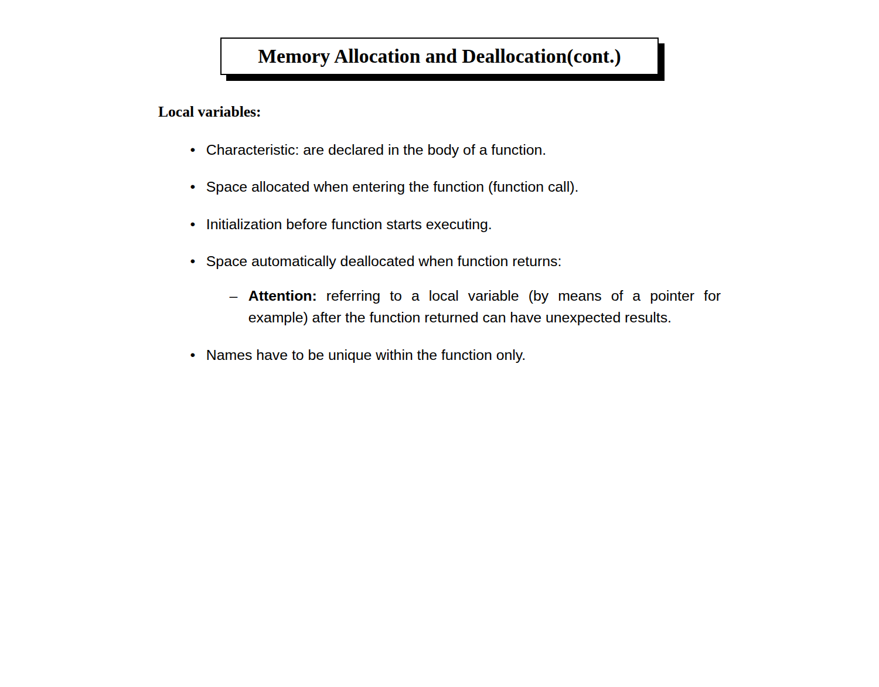Memory Allocation and Deallocation(cont.)
Local variables:
Characteristic: are declared in the body of a function.
Space allocated when entering the function (function call).
Initialization before function starts executing.
Space automatically deallocated when function returns:
Attention: referring to a local variable (by means of a pointer for example) after the function returned can have unexpected results.
Names have to be unique within the function only.